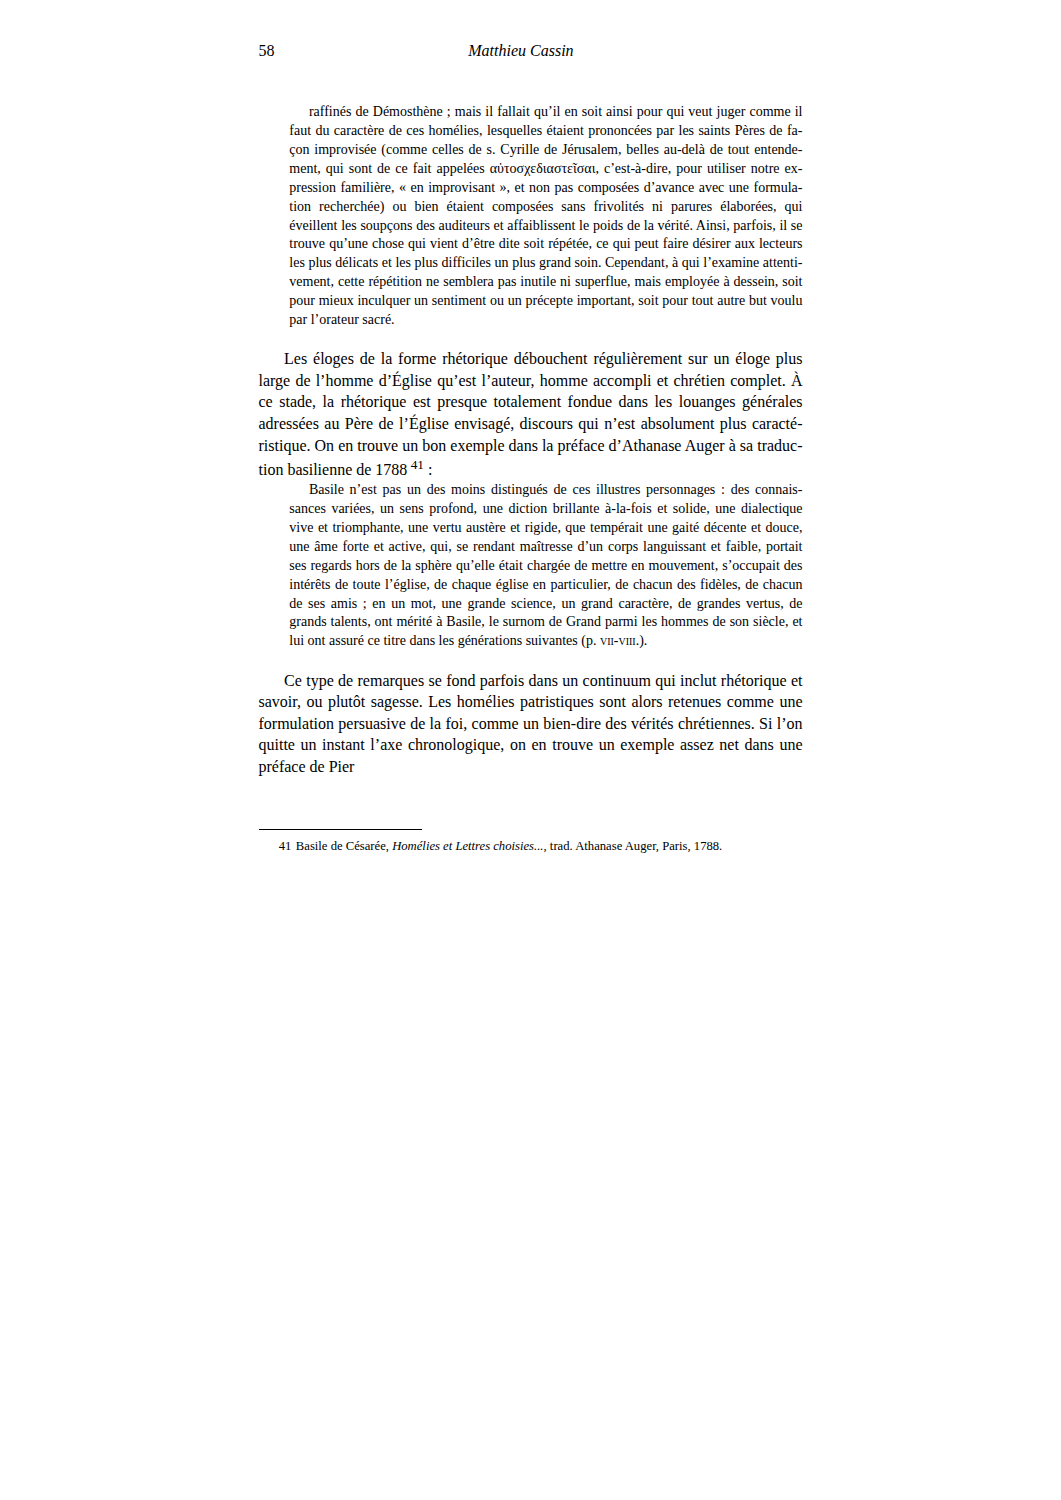58 Matthieu Cassin
raffinés de Démosthène ; mais il fallait qu’il en soit ainsi pour qui veut juger comme il faut du caractère de ces homélies, lesquelles étaient prononcées par les saints Pères de façon improvisée (comme celles de s. Cyrille de Jérusalem, belles au-delà de tout entendement, qui sont de ce fait appelées αὐτοσχεδιαστεῖσαι, c’est-à-dire, pour utiliser notre expression familière, « en improvisant », et non pas composées d’avance avec une formulation recherchée) ou bien étaient composées sans frivolités ni parures élaborées, qui éveillent les soupçons des auditeurs et affaiblissent le poids de la vérité. Ainsi, parfois, il se trouve qu’une chose qui vient d’être dite soit répétée, ce qui peut faire désirer aux lecteurs les plus délicats et les plus difficiles un plus grand soin. Cependant, à qui l’examine attentivement, cette répétition ne semblera pas inutile ni superflue, mais employée à dessein, soit pour mieux inculquer un sentiment ou un précepte important, soit pour tout autre but voulu par l’orateur sacré.
Les éloges de la forme rhétorique débouchent régulièrement sur un éloge plus large de l’homme d’Église qu’est l’auteur, homme accompli et chrétien complet. À ce stade, la rhétorique est presque totalement fondue dans les louanges générales adressées au Père de l’Église envisagé, discours qui n’est absolument plus caractéristique. On en trouve un bon exemple dans la préface d’Athanase Auger à sa traduction basilienne de 1788 41 :
Basile n’est pas un des moins distingués de ces illustres personnages : des connaissances variées, un sens profond, une diction brillante à-la-fois et solide, une dialectique vive et triomphante, une vertu austère et rigide, que tempérait une gaité décente et douce, une âme forte et active, qui, se rendant maîtresse d’un corps languissant et faible, portait ses regards hors de la sphère qu’elle était chargée de mettre en mouvement, s’occupait des intérêts de toute l’église, de chaque église en particulier, de chacun des fidèles, de chacun de ses amis ; en un mot, une grande science, un grand caractère, de grandes vertus, de grands talents, ont mérité à Basile, le surnom de Grand parmi les hommes de son siècle, et lui ont assuré ce titre dans les générations suivantes (p. vii-viii.).
Ce type de remarques se fond parfois dans un continuum qui inclut rhétorique et savoir, ou plutôt sagesse. Les homélies patristiques sont alors retenues comme une formulation persuasive de la foi, comme un bien-dire des vérités chrétiennes. Si l’on quitte un instant l’axe chronologique, on en trouve un exemple assez net dans une préface de Pier
41 Basile de Césarée, Homélies et Lettres choisies..., trad. Athanase Auger, Paris, 1788.